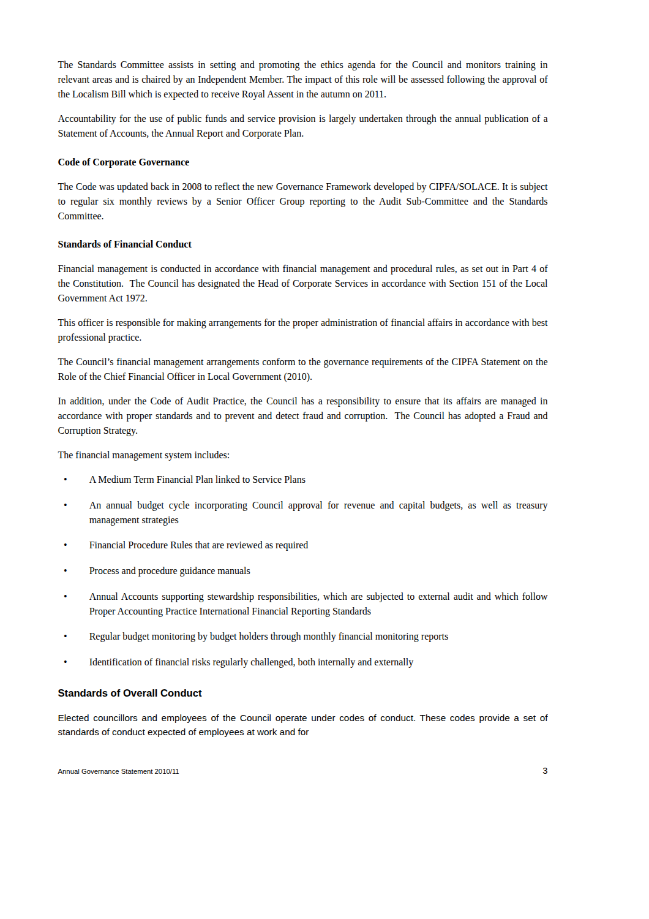The Standards Committee assists in setting and promoting the ethics agenda for the Council and monitors training in relevant areas and is chaired by an Independent Member. The impact of this role will be assessed following the approval of the Localism Bill which is expected to receive Royal Assent in the autumn on 2011.
Accountability for the use of public funds and service provision is largely undertaken through the annual publication of a Statement of Accounts, the Annual Report and Corporate Plan.
Code of Corporate Governance
The Code was updated back in 2008 to reflect the new Governance Framework developed by CIPFA/SOLACE. It is subject to regular six monthly reviews by a Senior Officer Group reporting to the Audit Sub-Committee and the Standards Committee.
Standards of Financial Conduct
Financial management is conducted in accordance with financial management and procedural rules, as set out in Part 4 of the Constitution. The Council has designated the Head of Corporate Services in accordance with Section 151 of the Local Government Act 1972.
This officer is responsible for making arrangements for the proper administration of financial affairs in accordance with best professional practice.
The Council’s financial management arrangements conform to the governance requirements of the CIPFA Statement on the Role of the Chief Financial Officer in Local Government (2010).
In addition, under the Code of Audit Practice, the Council has a responsibility to ensure that its affairs are managed in accordance with proper standards and to prevent and detect fraud and corruption. The Council has adopted a Fraud and Corruption Strategy.
The financial management system includes:
A Medium Term Financial Plan linked to Service Plans
An annual budget cycle incorporating Council approval for revenue and capital budgets, as well as treasury management strategies
Financial Procedure Rules that are reviewed as required
Process and procedure guidance manuals
Annual Accounts supporting stewardship responsibilities, which are subjected to external audit and which follow Proper Accounting Practice International Financial Reporting Standards
Regular budget monitoring by budget holders through monthly financial monitoring reports
Identification of financial risks regularly challenged, both internally and externally
Standards of Overall Conduct
Elected councillors and employees of the Council operate under codes of conduct. These codes provide a set of standards of conduct expected of employees at work and for
Annual Governance Statement 2010/11 3